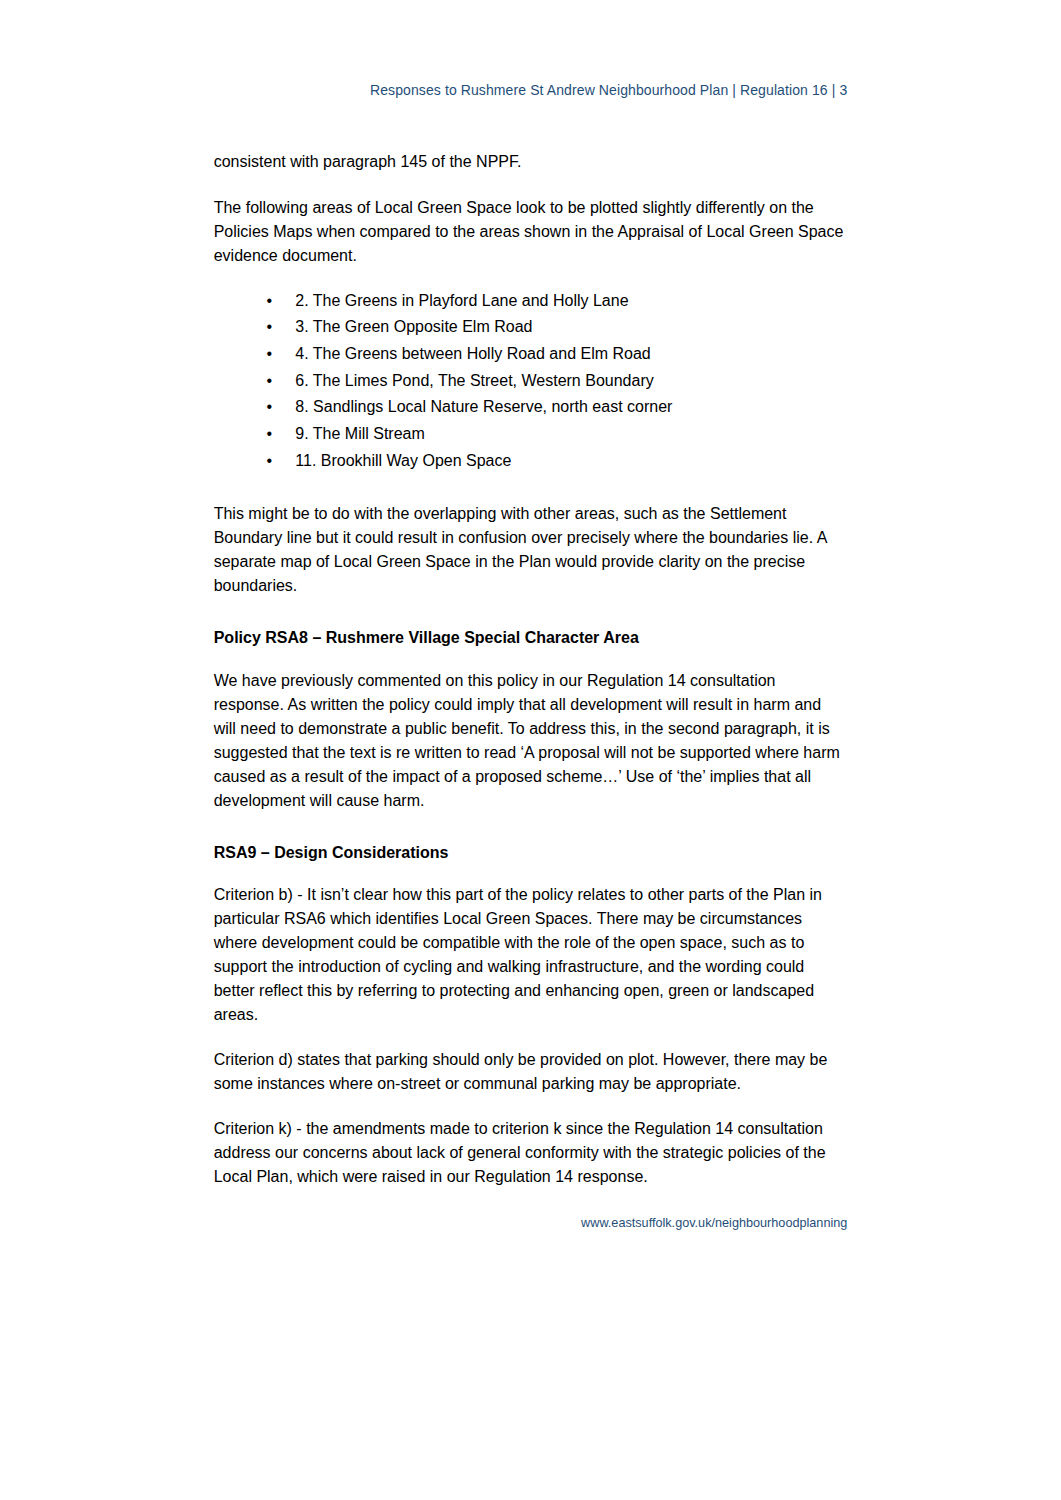Responses to Rushmere St Andrew Neighbourhood Plan | Regulation 16 | 3
consistent with paragraph 145 of the NPPF.
The following areas of Local Green Space look to be plotted slightly differently on the Policies Maps when compared to the areas shown in the Appraisal of Local Green Space evidence document.
2. The Greens in Playford Lane and Holly Lane
3. The Green Opposite Elm Road
4. The Greens between Holly Road and Elm Road
6. The Limes Pond, The Street, Western Boundary
8. Sandlings Local Nature Reserve, north east corner
9. The Mill Stream
11. Brookhill Way Open Space
This might be to do with the overlapping with other areas, such as the Settlement Boundary line but it could result in confusion over precisely where the boundaries lie. A separate map of Local Green Space in the Plan would provide clarity on the precise boundaries.
Policy RSA8 – Rushmere Village Special Character Area
We have previously commented on this policy in our Regulation 14 consultation response. As written the policy could imply that all development will result in harm and will need to demonstrate a public benefit. To address this, in the second paragraph, it is suggested that the text is re written to read ‘A proposal will not be supported where harm caused as a result of the impact of a proposed scheme…’ Use of ‘the’ implies that all development will cause harm.
RSA9 – Design Considerations
Criterion b) - It isn’t clear how this part of the policy relates to other parts of the Plan in particular RSA6 which identifies Local Green Spaces. There may be circumstances where development could be compatible with the role of the open space, such as to support the introduction of cycling and walking infrastructure, and the wording could better reflect this by referring to protecting and enhancing open, green or landscaped areas.
Criterion d) states that parking should only be provided on plot. However, there may be some instances where on-street or communal parking may be appropriate.
Criterion k) - the amendments made to criterion k since the Regulation 14 consultation address our concerns about lack of general conformity with the strategic policies of the Local Plan, which were raised in our Regulation 14 response.
www.eastsuffolk.gov.uk/neighbourhoodplanning